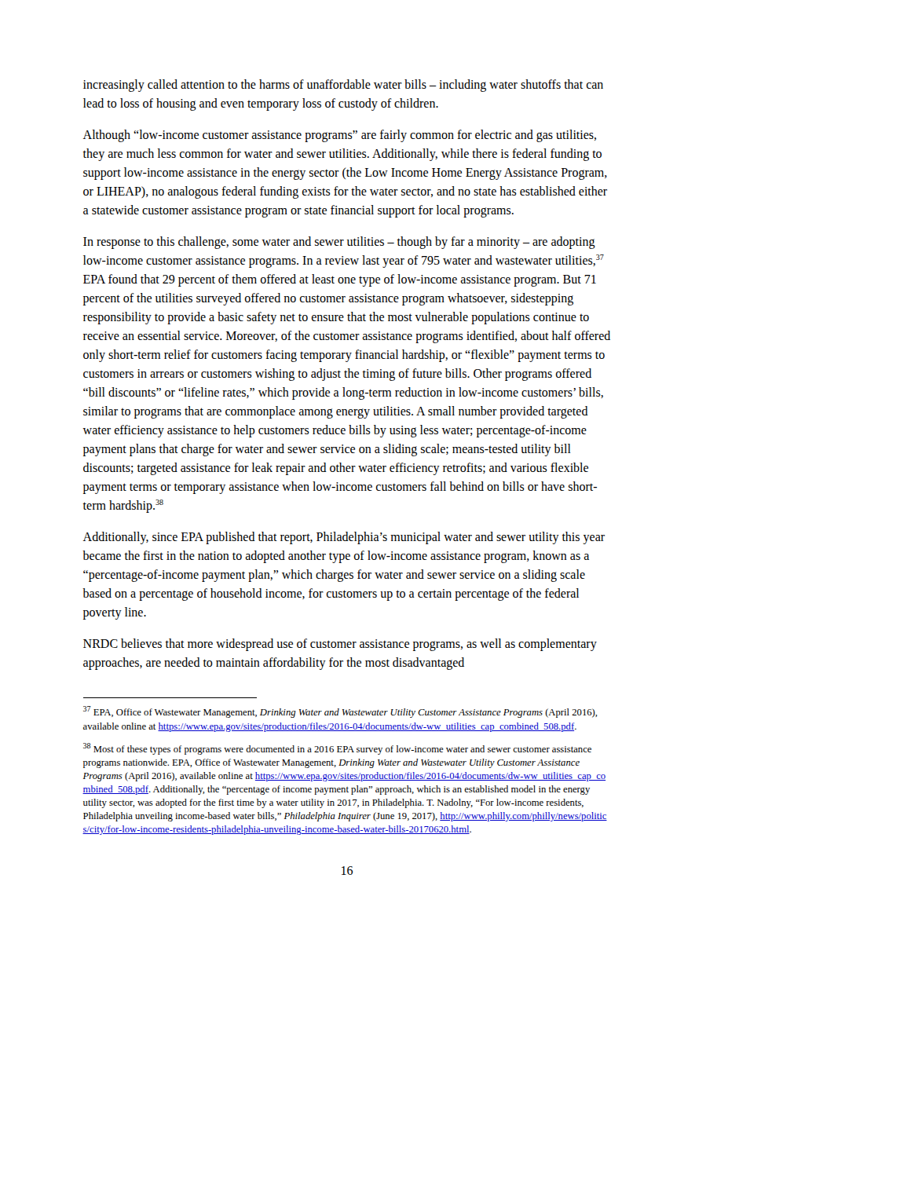increasingly called attention to the harms of unaffordable water bills – including water shutoffs that can lead to loss of housing and even temporary loss of custody of children.
Although “low-income customer assistance programs” are fairly common for electric and gas utilities, they are much less common for water and sewer utilities. Additionally, while there is federal funding to support low-income assistance in the energy sector (the Low Income Home Energy Assistance Program, or LIHEAP), no analogous federal funding exists for the water sector, and no state has established either a statewide customer assistance program or state financial support for local programs.
In response to this challenge, some water and sewer utilities – though by far a minority – are adopting low-income customer assistance programs. In a review last year of 795 water and wastewater utilities,37 EPA found that 29 percent of them offered at least one type of low-income assistance program. But 71 percent of the utilities surveyed offered no customer assistance program whatsoever, sidestepping responsibility to provide a basic safety net to ensure that the most vulnerable populations continue to receive an essential service. Moreover, of the customer assistance programs identified, about half offered only short-term relief for customers facing temporary financial hardship, or “flexible” payment terms to customers in arrears or customers wishing to adjust the timing of future bills. Other programs offered “bill discounts” or “lifeline rates,” which provide a long-term reduction in low-income customers’ bills, similar to programs that are commonplace among energy utilities. A small number provided targeted water efficiency assistance to help customers reduce bills by using less water; percentage-of-income payment plans that charge for water and sewer service on a sliding scale; means-tested utility bill discounts; targeted assistance for leak repair and other water efficiency retrofits; and various flexible payment terms or temporary assistance when low-income customers fall behind on bills or have short-term hardship.38
Additionally, since EPA published that report, Philadelphia’s municipal water and sewer utility this year became the first in the nation to adopted another type of low-income assistance program, known as a “percentage-of-income payment plan,” which charges for water and sewer service on a sliding scale based on a percentage of household income, for customers up to a certain percentage of the federal poverty line.
NRDC believes that more widespread use of customer assistance programs, as well as complementary approaches, are needed to maintain affordability for the most disadvantaged
37 EPA, Office of Wastewater Management, Drinking Water and Wastewater Utility Customer Assistance Programs (April 2016), available online at https://www.epa.gov/sites/production/files/2016-04/documents/dw-ww_utilities_cap_combined_508.pdf.
38 Most of these types of programs were documented in a 2016 EPA survey of low-income water and sewer customer assistance programs nationwide. EPA, Office of Wastewater Management, Drinking Water and Wastewater Utility Customer Assistance Programs (April 2016), available online at https://www.epa.gov/sites/production/files/2016-04/documents/dw-ww_utilities_cap_combined_508.pdf. Additionally, the “percentage of income payment plan” approach, which is an established model in the energy utility sector, was adopted for the first time by a water utility in 2017, in Philadelphia. T. Nadolny, “For low-income residents, Philadelphia unveiling income-based water bills,” Philadelphia Inquirer (June 19, 2017), http://www.philly.com/philly/news/politics/city/for-low-income-residents-philadelphia-unveiling-income-based-water-bills-20170620.html.
16